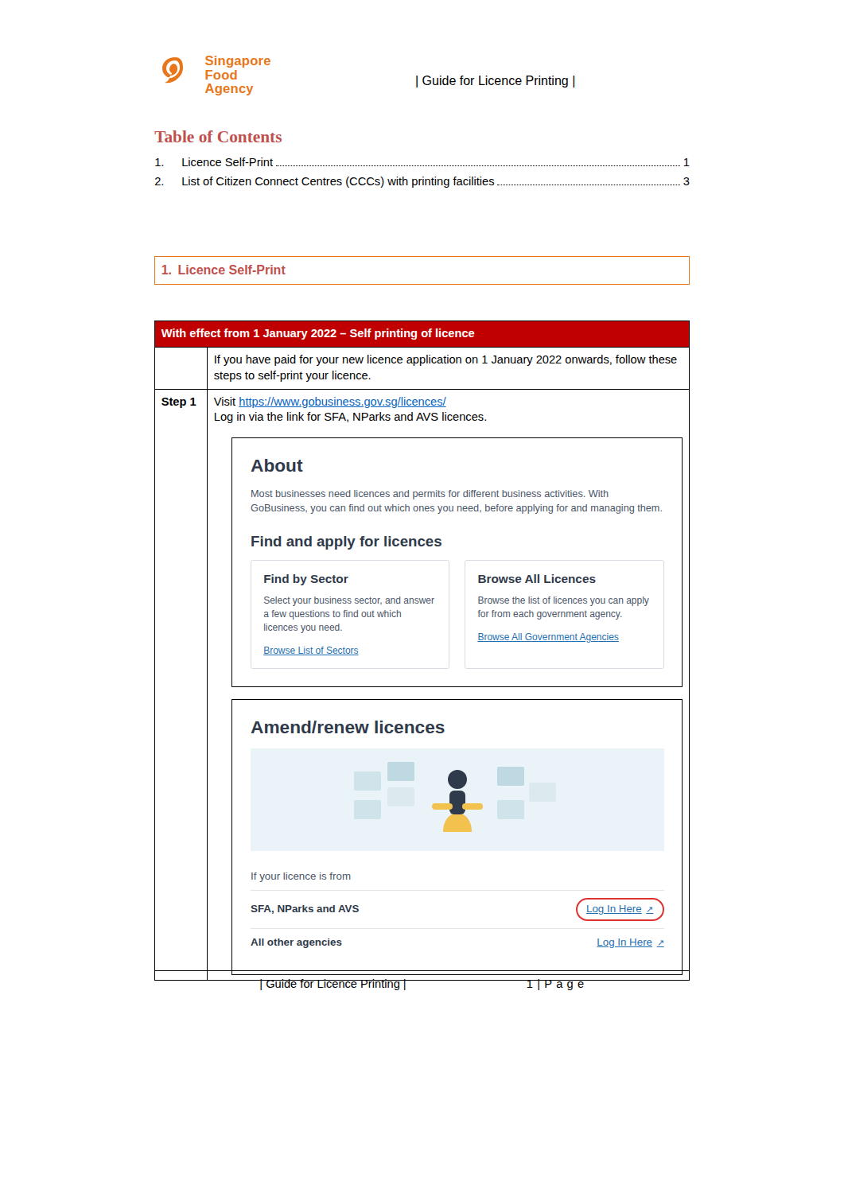Singapore
Food
Agency
| Guide for Licence Printing |
Table of Contents
1. Licence Self-Print 1
2. List of Citizen Connect Centres (CCCs) with printing facilities 3
1. Licence Self-Print
| With effect from 1 January 2022 – Self printing of licence |
| | If you have paid for your new licence application on 1 January 2022 onwards, follow these steps to self-print your licence. |
| Step 1 | Visit https://www.gobusiness.gov.sg/licences/ Log in via the link for SFA, NParks and AVS licences. About Most businesses need licences and permits for different business activities. With GoBusiness, you can find out which ones you need, before applying for and managing them. Find and apply for licences Find by Sector Select your business sector, and answer a few questions to find out which licences you need. Browse List of Sectors Browse All Licences Browse the list of licences you can apply for from each government agency. Browse All Government Agencies Amend/renew licences If your licence is from SFA, NParks and AVS Log In Here ↗ All other agencies Log In Here ↗ |
| Guide for Licence Printing |
1 | P a g e